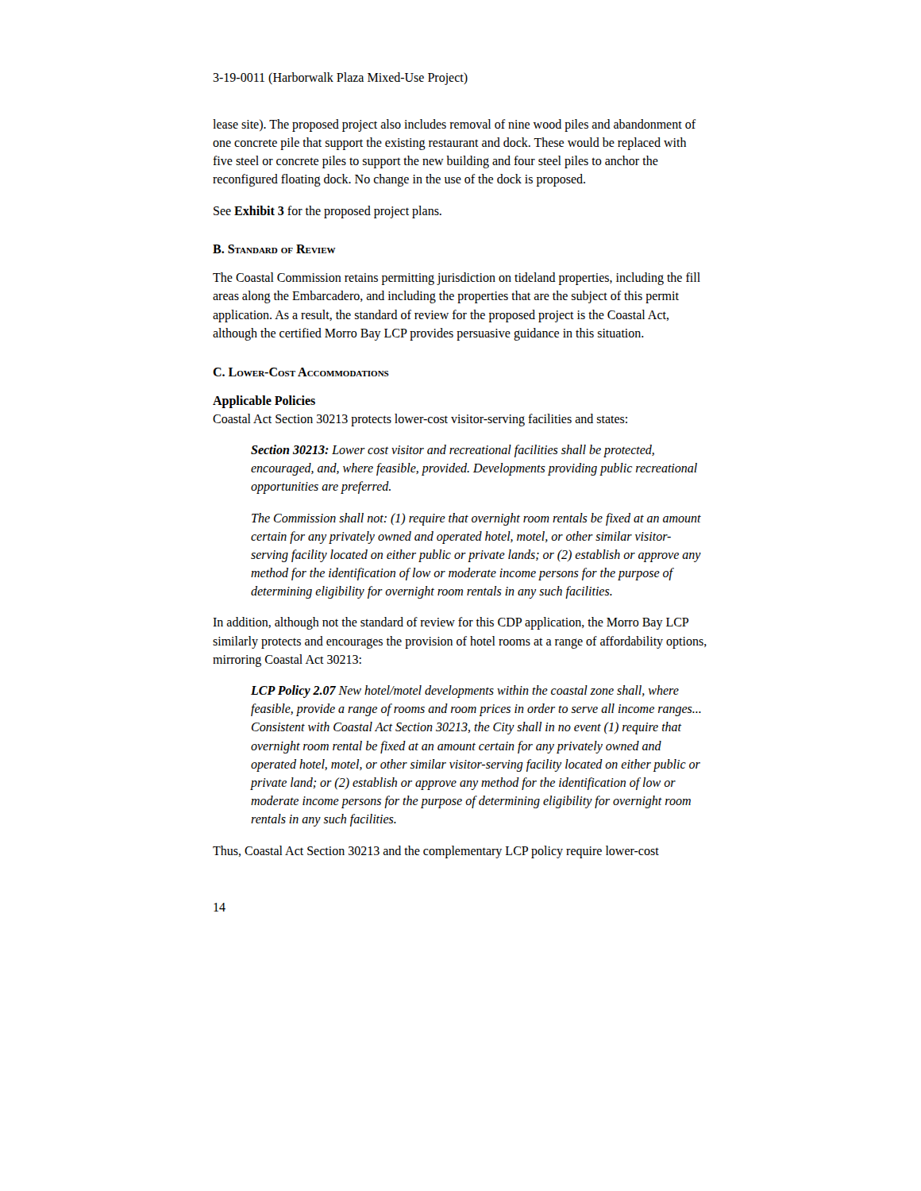3-19-0011 (Harborwalk Plaza Mixed-Use Project)
lease site). The proposed project also includes removal of nine wood piles and abandonment of one concrete pile that support the existing restaurant and dock. These would be replaced with five steel or concrete piles to support the new building and four steel piles to anchor the reconfigured floating dock. No change in the use of the dock is proposed.
See Exhibit 3 for the proposed project plans.
B. Standard of Review
The Coastal Commission retains permitting jurisdiction on tideland properties, including the fill areas along the Embarcadero, and including the properties that are the subject of this permit application. As a result, the standard of review for the proposed project is the Coastal Act, although the certified Morro Bay LCP provides persuasive guidance in this situation.
C. Lower-Cost Accommodations
Applicable Policies
Coastal Act Section 30213 protects lower-cost visitor-serving facilities and states:
Section 30213: Lower cost visitor and recreational facilities shall be protected, encouraged, and, where feasible, provided. Developments providing public recreational opportunities are preferred.
The Commission shall not: (1) require that overnight room rentals be fixed at an amount certain for any privately owned and operated hotel, motel, or other similar visitor-serving facility located on either public or private lands; or (2) establish or approve any method for the identification of low or moderate income persons for the purpose of determining eligibility for overnight room rentals in any such facilities.
In addition, although not the standard of review for this CDP application, the Morro Bay LCP similarly protects and encourages the provision of hotel rooms at a range of affordability options, mirroring Coastal Act 30213:
LCP Policy 2.07 New hotel/motel developments within the coastal zone shall, where feasible, provide a range of rooms and room prices in order to serve all income ranges... Consistent with Coastal Act Section 30213, the City shall in no event (1) require that overnight room rental be fixed at an amount certain for any privately owned and operated hotel, motel, or other similar visitor-serving facility located on either public or private land; or (2) establish or approve any method for the identification of low or moderate income persons for the purpose of determining eligibility for overnight room rentals in any such facilities.
Thus, Coastal Act Section 30213 and the complementary LCP policy require lower-cost
14